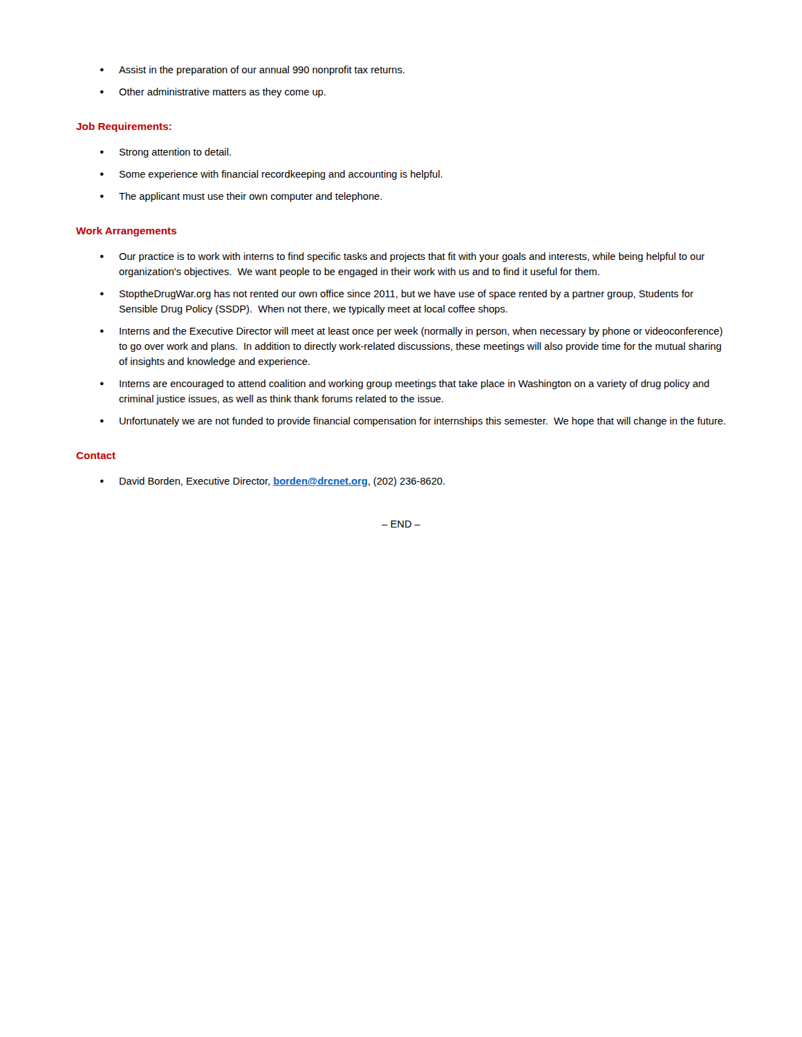Assist in the preparation of our annual 990 nonprofit tax returns.
Other administrative matters as they come up.
Job Requirements:
Strong attention to detail.
Some experience with financial recordkeeping and accounting is helpful.
The applicant must use their own computer and telephone.
Work Arrangements
Our practice is to work with interns to find specific tasks and projects that fit with your goals and interests, while being helpful to our organization's objectives. We want people to be engaged in their work with us and to find it useful for them.
StoptheDrugWar.org has not rented our own office since 2011, but we have use of space rented by a partner group, Students for Sensible Drug Policy (SSDP). When not there, we typically meet at local coffee shops.
Interns and the Executive Director will meet at least once per week (normally in person, when necessary by phone or videoconference) to go over work and plans. In addition to directly work-related discussions, these meetings will also provide time for the mutual sharing of insights and knowledge and experience.
Interns are encouraged to attend coalition and working group meetings that take place in Washington on a variety of drug policy and criminal justice issues, as well as think thank forums related to the issue.
Unfortunately we are not funded to provide financial compensation for internships this semester. We hope that will change in the future.
Contact
David Borden, Executive Director, borden@drcnet.org, (202) 236-8620.
– END –